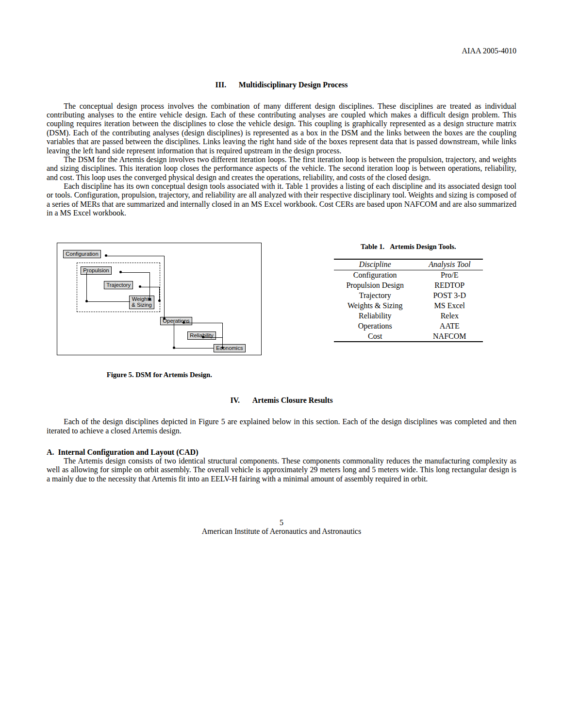AIAA 2005-4010
III. Multidisciplinary Design Process
The conceptual design process involves the combination of many different design disciplines. These disciplines are treated as individual contributing analyses to the entire vehicle design. Each of these contributing analyses are coupled which makes a difficult design problem. This coupling requires iteration between the disciplines to close the vehicle design. This coupling is graphically represented as a design structure matrix (DSM). Each of the contributing analyses (design disciplines) is represented as a box in the DSM and the links between the boxes are the coupling variables that are passed between the disciplines. Links leaving the right hand side of the boxes represent data that is passed downstream, while links leaving the left hand side represent information that is required upstream in the design process.
The DSM for the Artemis design involves two different iteration loops. The first iteration loop is between the propulsion, trajectory, and weights and sizing disciplines. This iteration loop closes the performance aspects of the vehicle. The second iteration loop is between operations, reliability, and cost. This loop uses the converged physical design and creates the operations, reliability, and costs of the closed design.
Each discipline has its own conceptual design tools associated with it. Table 1 provides a listing of each discipline and its associated design tool or tools. Configuration, propulsion, trajectory, and reliability are all analyzed with their respective disciplinary tool. Weights and sizing is composed of a series of MERs that are summarized and internally closed in an MS Excel workbook. Cost CERs are based upon NAFCOM and are also summarized in a MS Excel workbook.
Configuration
Propulsion
Trajectory
Weights
& Sizing
Operations
Reliability
Economics
Figure 5. DSM for Artemis Design.
Table 1. Artemis Design Tools.
| Discipline | Analysis Tool |
| --- | --- |
| Configuration | Pro/E |
| Propulsion Design | REDTOP |
| Trajectory | POST 3-D |
| Weights & Sizing | MS Excel |
| Reliability | Relex |
| Operations | AATE |
| Cost | NAFCOM |
IV. Artemis Closure Results
Each of the design disciplines depicted in Figure 5 are explained below in this section. Each of the design disciplines was completed and then iterated to achieve a closed Artemis design.
A. Internal Configuration and Layout (CAD)
The Artemis design consists of two identical structural components. These components commonality reduces the manufacturing complexity as well as allowing for simple on orbit assembly. The overall vehicle is approximately 29 meters long and 5 meters wide. This long rectangular design is a mainly due to the necessity that Artemis fit into an EELV-H fairing with a minimal amount of assembly required in orbit.
5
American Institute of Aeronautics and Astronautics